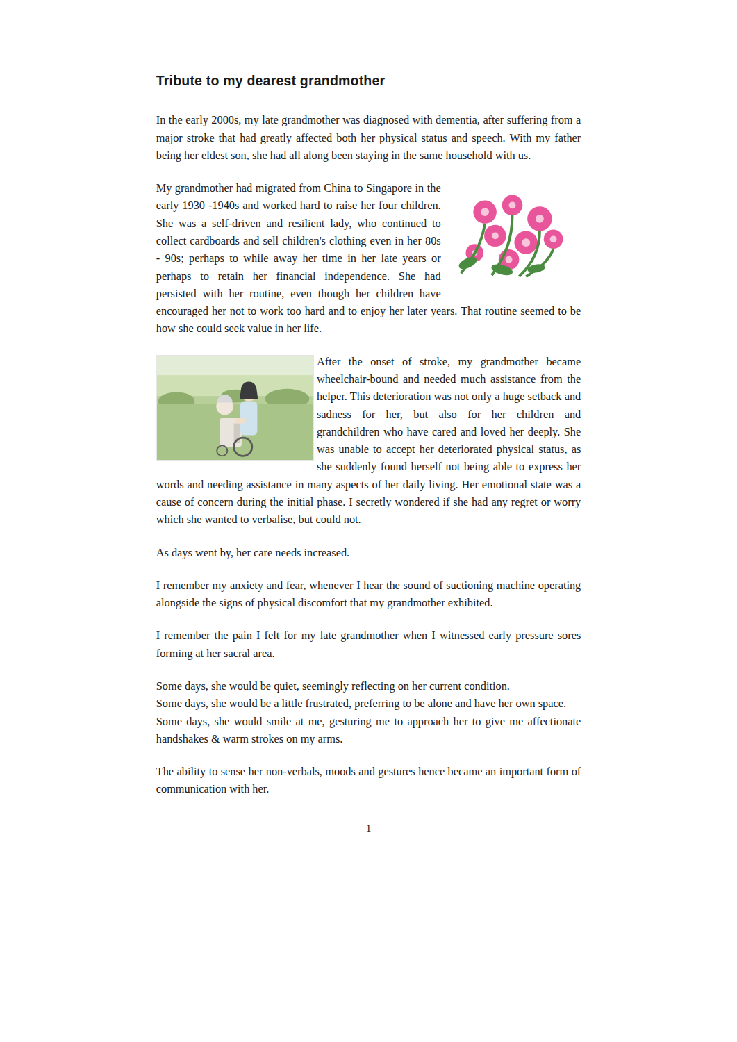Tribute to my dearest grandmother
In the early 2000s, my late grandmother was diagnosed with dementia, after suffering from a major stroke that had greatly affected both her physical status and speech. With my father being her eldest son, she had all along been staying in the same household with us.
My grandmother had migrated from China to Singapore in the early 1930 -1940s and worked hard to raise her four children. She was a self-driven and resilient lady, who continued to collect cardboards and sell children's clothing even in her 80s - 90s; perhaps to while away her time in her late years or perhaps to retain her financial independence. She had persisted with her routine, even though her children have encouraged her not to work too hard and to enjoy her later years. That routine seemed to be how she could seek value in her life.
After the onset of stroke, my grandmother became wheelchair-bound and needed much assistance from the helper. This deterioration was not only a huge setback and sadness for her, but also for her children and grandchildren who have cared and loved her deeply. She was unable to accept her deteriorated physical status, as she suddenly found herself not being able to express her words and needing assistance in many aspects of her daily living. Her emotional state was a cause of concern during the initial phase. I secretly wondered if she had any regret or worry which she wanted to verbalise, but could not.
As days went by, her care needs increased.
I remember my anxiety and fear, whenever I hear the sound of suctioning machine operating alongside the signs of physical discomfort that my grandmother exhibited.
I remember the pain I felt for my late grandmother when I witnessed early pressure sores forming at her sacral area.
Some days, she would be quiet, seemingly reflecting on her current condition.
Some days, she would be a little frustrated, preferring to be alone and have her own space.
Some days, she would smile at me, gesturing me to approach her to give me affectionate handshakes & warm strokes on my arms.
The ability to sense her non-verbals, moods and gestures hence became an important form of communication with her.
1